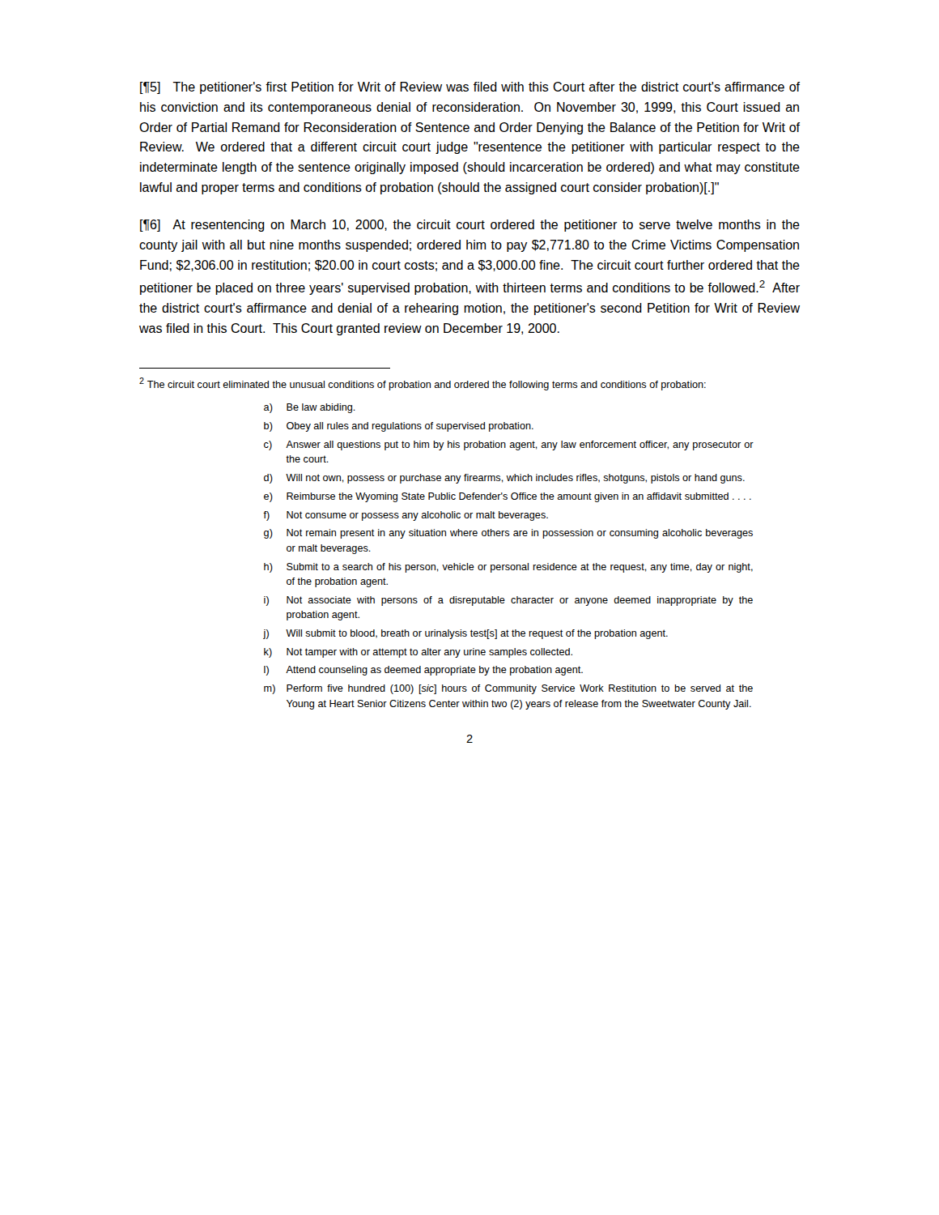[¶5] The petitioner's first Petition for Writ of Review was filed with this Court after the district court's affirmance of his conviction and its contemporaneous denial of reconsideration. On November 30, 1999, this Court issued an Order of Partial Remand for Reconsideration of Sentence and Order Denying the Balance of the Petition for Writ of Review. We ordered that a different circuit court judge "resentence the petitioner with particular respect to the indeterminate length of the sentence originally imposed (should incarceration be ordered) and what may constitute lawful and proper terms and conditions of probation (should the assigned court consider probation)[.]"
[¶6] At resentencing on March 10, 2000, the circuit court ordered the petitioner to serve twelve months in the county jail with all but nine months suspended; ordered him to pay $2,771.80 to the Crime Victims Compensation Fund; $2,306.00 in restitution; $20.00 in court costs; and a $3,000.00 fine. The circuit court further ordered that the petitioner be placed on three years' supervised probation, with thirteen terms and conditions to be followed.2 After the district court's affirmance and denial of a rehearing motion, the petitioner's second Petition for Writ of Review was filed in this Court. This Court granted review on December 19, 2000.
2The circuit court eliminated the unusual conditions of probation and ordered the following terms and conditions of probation:
a) Be law abiding.
b) Obey all rules and regulations of supervised probation.
c) Answer all questions put to him by his probation agent, any law enforcement officer, any prosecutor or the court.
d) Will not own, possess or purchase any firearms, which includes rifles, shotguns, pistols or hand guns.
e) Reimburse the Wyoming State Public Defender's Office the amount given in an affidavit submitted . . . .
f) Not consume or possess any alcoholic or malt beverages.
g) Not remain present in any situation where others are in possession or consuming alcoholic beverages or malt beverages.
h) Submit to a search of his person, vehicle or personal residence at the request, any time, day or night, of the probation agent.
i) Not associate with persons of a disreputable character or anyone deemed inappropriate by the probation agent.
j) Will submit to blood, breath or urinalysis test[s] at the request of the probation agent.
k) Not tamper with or attempt to alter any urine samples collected.
l) Attend counseling as deemed appropriate by the probation agent.
m) Perform five hundred (100) [sic] hours of Community Service Work Restitution to be served at the Young at Heart Senior Citizens Center within two (2) years of release from the Sweetwater County Jail.
2